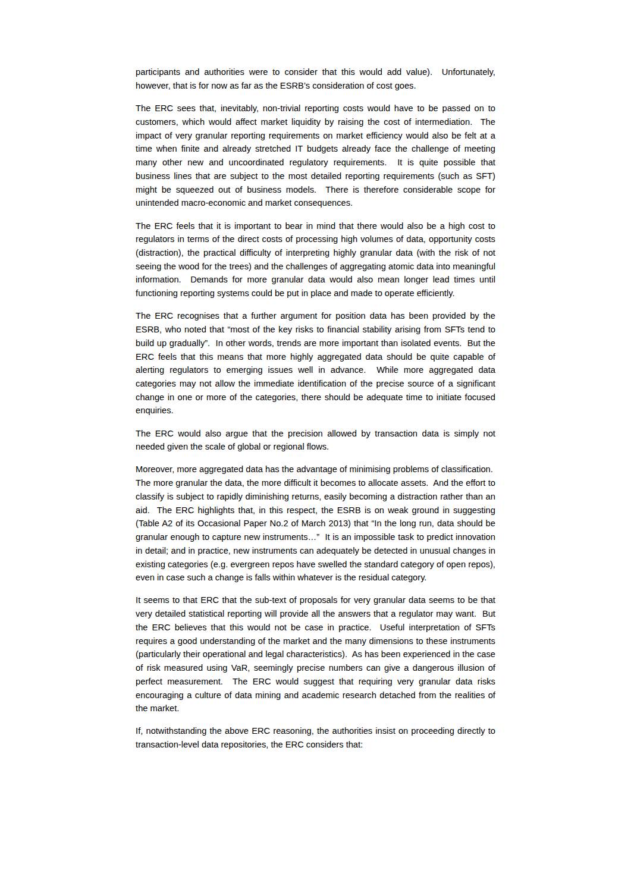participants and authorities were to consider that this would add value). Unfortunately, however, that is for now as far as the ESRB’s consideration of cost goes.
The ERC sees that, inevitably, non-trivial reporting costs would have to be passed on to customers, which would affect market liquidity by raising the cost of intermediation. The impact of very granular reporting requirements on market efficiency would also be felt at a time when finite and already stretched IT budgets already face the challenge of meeting many other new and uncoordinated regulatory requirements. It is quite possible that business lines that are subject to the most detailed reporting requirements (such as SFT) might be squeezed out of business models. There is therefore considerable scope for unintended macro-economic and market consequences.
The ERC feels that it is important to bear in mind that there would also be a high cost to regulators in terms of the direct costs of processing high volumes of data, opportunity costs (distraction), the practical difficulty of interpreting highly granular data (with the risk of not seeing the wood for the trees) and the challenges of aggregating atomic data into meaningful information. Demands for more granular data would also mean longer lead times until functioning reporting systems could be put in place and made to operate efficiently.
The ERC recognises that a further argument for position data has been provided by the ESRB, who noted that “most of the key risks to financial stability arising from SFTs tend to build up gradually”. In other words, trends are more important than isolated events. But the ERC feels that this means that more highly aggregated data should be quite capable of alerting regulators to emerging issues well in advance. While more aggregated data categories may not allow the immediate identification of the precise source of a significant change in one or more of the categories, there should be adequate time to initiate focused enquiries.
The ERC would also argue that the precision allowed by transaction data is simply not needed given the scale of global or regional flows.
Moreover, more aggregated data has the advantage of minimising problems of classification. The more granular the data, the more difficult it becomes to allocate assets. And the effort to classify is subject to rapidly diminishing returns, easily becoming a distraction rather than an aid. The ERC highlights that, in this respect, the ESRB is on weak ground in suggesting (Table A2 of its Occasional Paper No.2 of March 2013) that “In the long run, data should be granular enough to capture new instruments…” It is an impossible task to predict innovation in detail; and in practice, new instruments can adequately be detected in unusual changes in existing categories (e.g. evergreen repos have swelled the standard category of open repos), even in case such a change is falls within whatever is the residual category.
It seems to that ERC that the sub-text of proposals for very granular data seems to be that very detailed statistical reporting will provide all the answers that a regulator may want. But the ERC believes that this would not be case in practice. Useful interpretation of SFTs requires a good understanding of the market and the many dimensions to these instruments (particularly their operational and legal characteristics). As has been experienced in the case of risk measured using VaR, seemingly precise numbers can give a dangerous illusion of perfect measurement. The ERC would suggest that requiring very granular data risks encouraging a culture of data mining and academic research detached from the realities of the market.
If, notwithstanding the above ERC reasoning, the authorities insist on proceeding directly to transaction-level data repositories, the ERC considers that: